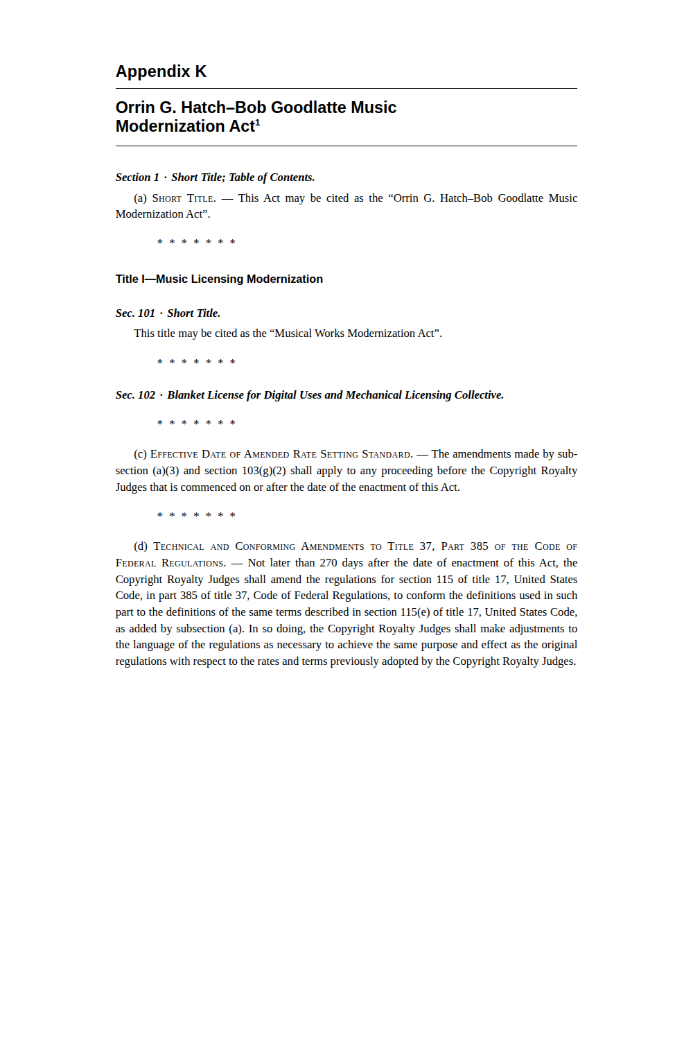Appendix K
Orrin G. Hatch–Bob Goodlatte Music
Modernization Act1
Section 1·Short Title; Table of Contents.
(a) Short Title. — This Act may be cited as the “Orrin G. Hatch–Bob Goodlatte Music Modernization Act”.
*******
Title I—Music Licensing Modernization
Sec. 101·Short Title.
This title may be cited as the “Musical Works Modernization Act”.
*******
Sec. 102·Blanket License for Digital Uses and Mechanical Licensing Collective.
*******
(c) Effective Date of Amended Rate Setting Standard. — The amendments made by subsection (a)(3) and section 103(g)(2) shall apply to any proceeding before the Copyright Royalty Judges that is commenced on or after the date of the enactment of this Act.
*******
(d) Technical and Conforming Amendments to Title 37, Part 385 of the Code of Federal Regulations. — Not later than 270 days after the date of enactment of this Act, the Copyright Royalty Judges shall amend the regulations for section 115 of title 17, United States Code, in part 385 of title 37, Code of Federal Regulations, to conform the definitions used in such part to the definitions of the same terms described in section 115(e) of title 17, United States Code, as added by subsection (a). In so doing, the Copyright Royalty Judges shall make adjustments to the language of the regulations as necessary to achieve the same purpose and effect as the original regulations with respect to the rates and terms previously adopted by the Copyright Royalty Judges.